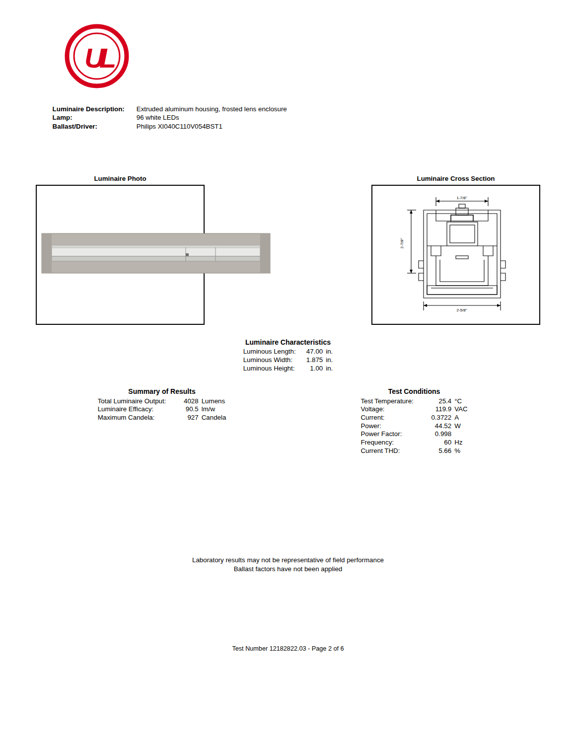U L
| Luminaire Description: | Extruded aluminum housing, frosted lens enclosure |
| Lamp: | 96 white LEDs |
| Ballast/Driver: | Philips XI040C110V054BST1 |
| Luminaire Photo | | Luminaire Cross Section |
| --- | --- | --- |
| | | 1-7/8" 2-7/8" 2-5/8" |
Luminaire Characteristics
| Luminous Length: | 47.00 | in. |
| Luminous Width: | 1.875 | in. |
| Luminous Height: | 1.00 | in. |
| Summary of Results / Total Luminaire Output: / 4028 / Lumens / / Luminaire Efficacy: / 90.5 / lm/w / / Maximum Candela: / 927 / Candela / | Test Conditions / Test Temperature: / 25.4 / °C / / Voltage: / 119.9 / VAC / / Current: / 0.3722 / A / / Power: / 44.52 / W / / Power Factor: / 0.998 / / / Frequency: / 60 / Hz / / Current THD: / 5.66 / % / |
Laboratory results may not be representative of field performance
Ballast factors have not been applied
Test Number 12182822.03 - Page 2 of 6